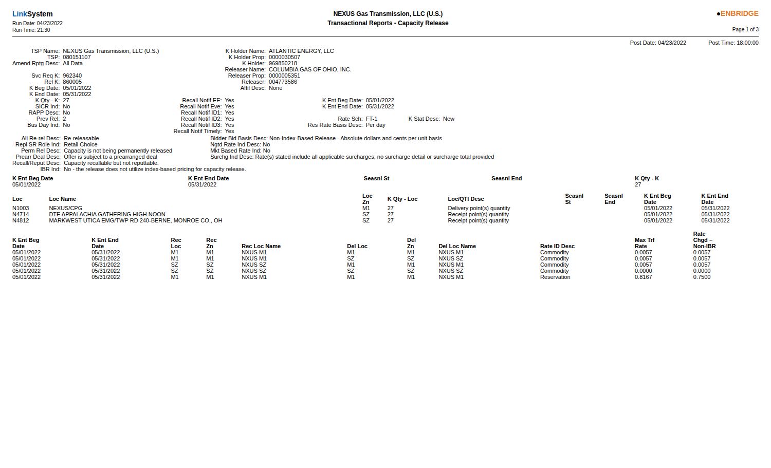Link System
Run Date: 04/23/2022
Run Time: 21:30
NEXUS Gas Transmission, LLC (U.S.)
Transactional Reports - Capacity Release
●ENBRIDGE
Page 1 of 3
Post Date: 04/23/2022 Post Time: 18:00:00
| TSP Name: | NEXUS Gas Transmission, LLC (U.S.) | | K Holder Name: | ATLANTIC ENERGY, LLC |
| TSP: | 080151107 | | K Holder Prop: | 0000030507 |
| Amend Rptg Desc: | All Data | | K Holder: | 969850218 |
| | | | Releaser Name: | COLUMBIA GAS OF OHIO, INC. |
| Svc Req K: | 962340 | | Releaser Prop: | 0000005351 |
| Rel K: | 860005 | | Releaser: | 004773586 |
| K Beg Date: | 05/01/2022 | | Affil Desc: | None |
| K End Date: | 05/31/2022 | | | |
| K Qty - K: | 27 | Recall Notif EE: | Yes | K Ent Beg Date: | 05/01/2022 |
| SICR Ind: | No | Recall Notif Eve: | Yes | K Ent End Date: | 05/31/2022 |
| RAPP Desc: | No | Recall Notif ID1: | Yes | | |
| Prev Rel: | 2 | Recall Notif ID2: | Yes | Rate Sch: | FT-1 | K Stat Desc: | New |
| Bus Day Ind: | No | Recall Notif ID3: | Yes | Res Rate Basis Desc: | Per day |
| | | Recall Notif Timely: | Yes | | |
| All Re-rel Desc: | Re-releasable | | Bidder Bid Basis Desc: Non-Index-Based Release - Absolute dollars and cents per unit basis |
| Repl SR Role Ind: | Retail Choice | | Ngtd Rate Ind Desc: No |
| Perm Rel Desc: | Capacity is not being permanently released | | Mkt Based Rate Ind: No |
| Prearr Deal Desc: | Offer is subject to a prearranged deal | | Surchg Ind Desc: Rate(s) stated include all applicable surcharges; no surcharge detail or surcharge total provided |
| Recall/Reput Desc: | Capacity recallable but not reputtable. |
| IBR Ind: | No - the release does not utilize index-based pricing for capacity release. |
| K Ent Beg Date | K Ent End Date | Seasnl St | Seasnl End | K Qty - K |
| --- | --- | --- | --- | --- |
| 05/01/2022 | 05/31/2022 | | | 27 |
| Loc | Loc Name | Loc Zn | K Qty - Loc | Loc/QTI Desc | Seasnl St | Seasnl End | K Ent Beg Date | K Ent End Date |
| --- | --- | --- | --- | --- | --- | --- | --- | --- |
| N1003 | NEXUS/CPG | M1 | 27 | Delivery point(s) quantity | | | 05/01/2022 | 05/31/2022 |
| N4714 | DTE APPALACHIA GATHERING HIGH NOON | SZ | 27 | Receipt point(s) quantity | | | 05/01/2022 | 05/31/2022 |
| N4812 | MARKWEST UTICA EMG/TWP RD 240-BERNE, MONROE CO., OH | SZ | 27 | Receipt point(s) quantity | | | 05/01/2022 | 05/31/2022 |
| K Ent Beg | K Ent End | Rec | Rec | | | Del | | | Max Trf | Rate Chgd – |
| --- | --- | --- | --- | --- | --- | --- | --- | --- | --- | --- |
| Date | Date | Loc | Zn | Rec Loc Name | Del Loc | Zn | Del Loc Name | Rate ID Desc | Rate | Non-IBR |
| 05/01/2022 | 05/31/2022 | M1 | M1 | NXUS M1 | M1 | M1 | NXUS M1 | Commodity | 0.0057 | 0.0057 |
| 05/01/2022 | 05/31/2022 | M1 | M1 | NXUS M1 | SZ | SZ | NXUS SZ | Commodity | 0.0057 | 0.0057 |
| 05/01/2022 | 05/31/2022 | SZ | SZ | NXUS SZ | M1 | M1 | NXUS M1 | Commodity | 0.0057 | 0.0057 |
| 05/01/2022 | 05/31/2022 | SZ | SZ | NXUS SZ | SZ | SZ | NXUS SZ | Commodity | 0.0000 | 0.0000 |
| 05/01/2022 | 05/31/2022 | M1 | M1 | NXUS M1 | M1 | M1 | NXUS M1 | Reservation | 0.8167 | 0.7500 |